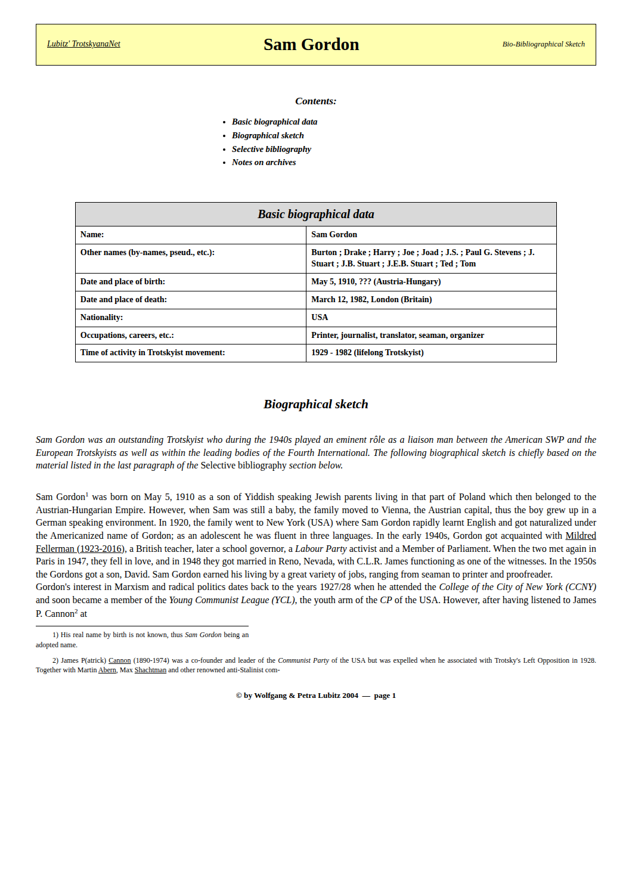Lubitz' TrotskyanaNet
Sam Gordon
Bio-Bibliographical Sketch
Contents:
Basic biographical data
Biographical sketch
Selective bibliography
Notes on archives
Basic biographical data
| Name: | Sam Gordon |
| Other names (by-names, pseud., etc.): | Burton ; Drake ; Harry ; Joe ; Joad ; J.S. ; Paul G. Stevens ; J. Stuart ; J.B. Stuart ; J.E.B. Stuart ; Ted ; Tom |
| Date and place of birth: | May 5, 1910, ??? (Austria-Hungary) |
| Date and place of death: | March 12, 1982, London (Britain) |
| Nationality: | USA |
| Occupations, careers, etc.: | Printer, journalist, translator, seaman, organizer |
| Time of activity in Trotskyist movement: | 1929 - 1982 (lifelong Trotskyist) |
Biographical sketch
Sam Gordon was an outstanding Trotskyist who during the 1940s played an eminent rôle as a liaison man between the American SWP and the European Trotskyists as well as within the leading bodies of the Fourth International. The following biographical sketch is chiefly based on the material listed in the last paragraph of the Selective bibliography section below.
Sam Gordon1 was born on May 5, 1910 as a son of Yiddish speaking Jewish parents living in that part of Poland which then belonged to the Austrian-Hungarian Empire. However, when Sam was still a baby, the family moved to Vienna, the Austrian capital, thus the boy grew up in a German speaking environment. In 1920, the family went to New York (USA) where Sam Gordon rapidly learnt English and got naturalized under the Americanized name of Gordon; as an adolescent he was fluent in three languages. In the early 1940s, Gordon got acquainted with Mildred Fellerman (1923-2016), a British teacher, later a school governor, a Labour Party activist and a Member of Parliament. When the two met again in Paris in 1947, they fell in love, and in 1948 they got married in Reno, Nevada, with C.L.R. James functioning as one of the witnesses. In the 1950s the Gordons got a son, David. Sam Gordon earned his living by a great variety of jobs, ranging from seaman to printer and proofreader.
Gordon's interest in Marxism and radical politics dates back to the years 1927/28 when he attended the College of the City of New York (CCNY) and soon became a member of the Young Communist League (YCL), the youth arm of the CP of the USA. However, after having listened to James P. Cannon2 at
1) His real name by birth is not known, thus Sam Gordon being an adopted name.
2) James P(atrick) Cannon (1890-1974) was a co-founder and leader of the Communist Party of the USA but was expelled when he associated with Trotsky's Left Opposition in 1928. Together with Martin Abern, Max Shachtman and other renowned anti-Stalinist com-
© by Wolfgang & Petra Lubitz 2004 — page 1